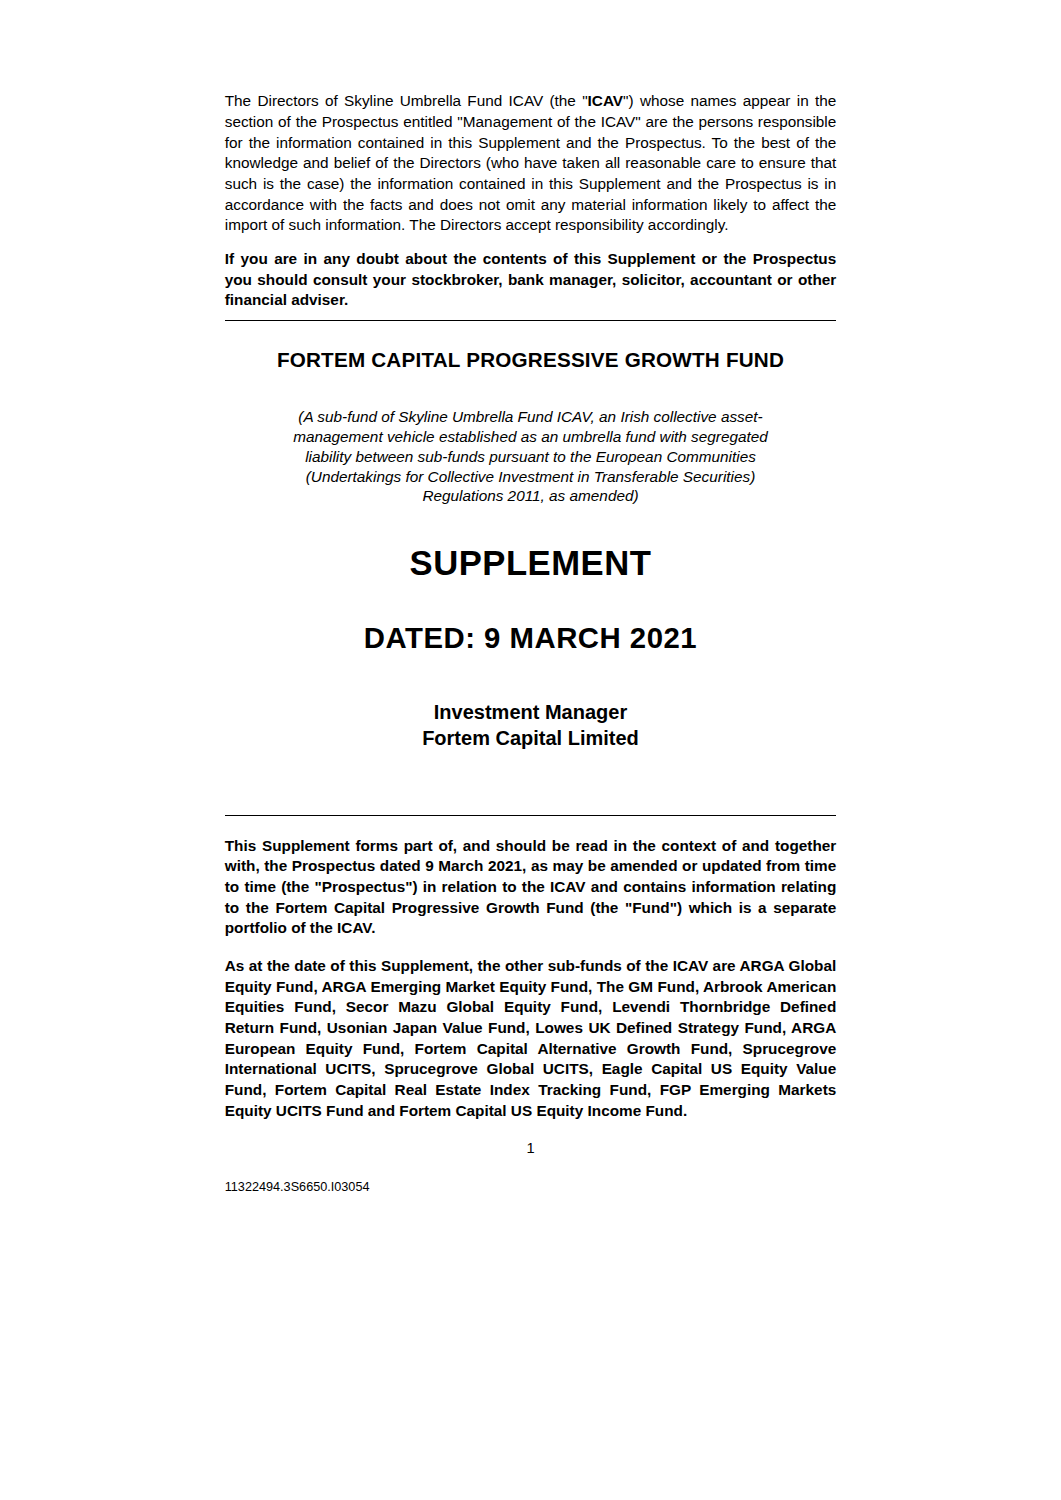The Directors of Skyline Umbrella Fund ICAV (the "ICAV") whose names appear in the section of the Prospectus entitled "Management of the ICAV" are the persons responsible for the information contained in this Supplement and the Prospectus. To the best of the knowledge and belief of the Directors (who have taken all reasonable care to ensure that such is the case) the information contained in this Supplement and the Prospectus is in accordance with the facts and does not omit any material information likely to affect the import of such information. The Directors accept responsibility accordingly.
If you are in any doubt about the contents of this Supplement or the Prospectus you should consult your stockbroker, bank manager, solicitor, accountant or other financial adviser.
FORTEM CAPITAL PROGRESSIVE GROWTH FUND
(A sub-fund of Skyline Umbrella Fund ICAV, an Irish collective asset-
management vehicle established as an umbrella fund with segregated
liability between sub-funds pursuant to the European Communities
(Undertakings for Collective Investment in Transferable Securities)
Regulations 2011, as amended)
SUPPLEMENT
DATED: 9 MARCH 2021
Investment Manager
Fortem Capital Limited
This Supplement forms part of, and should be read in the context of and together with, the Prospectus dated 9 March 2021, as may be amended or updated from time to time (the "Prospectus") in relation to the ICAV and contains information relating to the Fortem Capital Progressive Growth Fund (the "Fund") which is a separate portfolio of the ICAV.
As at the date of this Supplement, the other sub-funds of the ICAV are ARGA Global Equity Fund, ARGA Emerging Market Equity Fund, The GM Fund, Arbrook American Equities Fund, Secor Mazu Global Equity Fund, Levendi Thornbridge Defined Return Fund, Usonian Japan Value Fund, Lowes UK Defined Strategy Fund, ARGA European Equity Fund, Fortem Capital Alternative Growth Fund, Sprucegrove International UCITS, Sprucegrove Global UCITS, Eagle Capital US Equity Value Fund, Fortem Capital Real Estate Index Tracking Fund, FGP Emerging Markets Equity UCITS Fund and Fortem Capital US Equity Income Fund.
1
11322494.3S6650.I03054